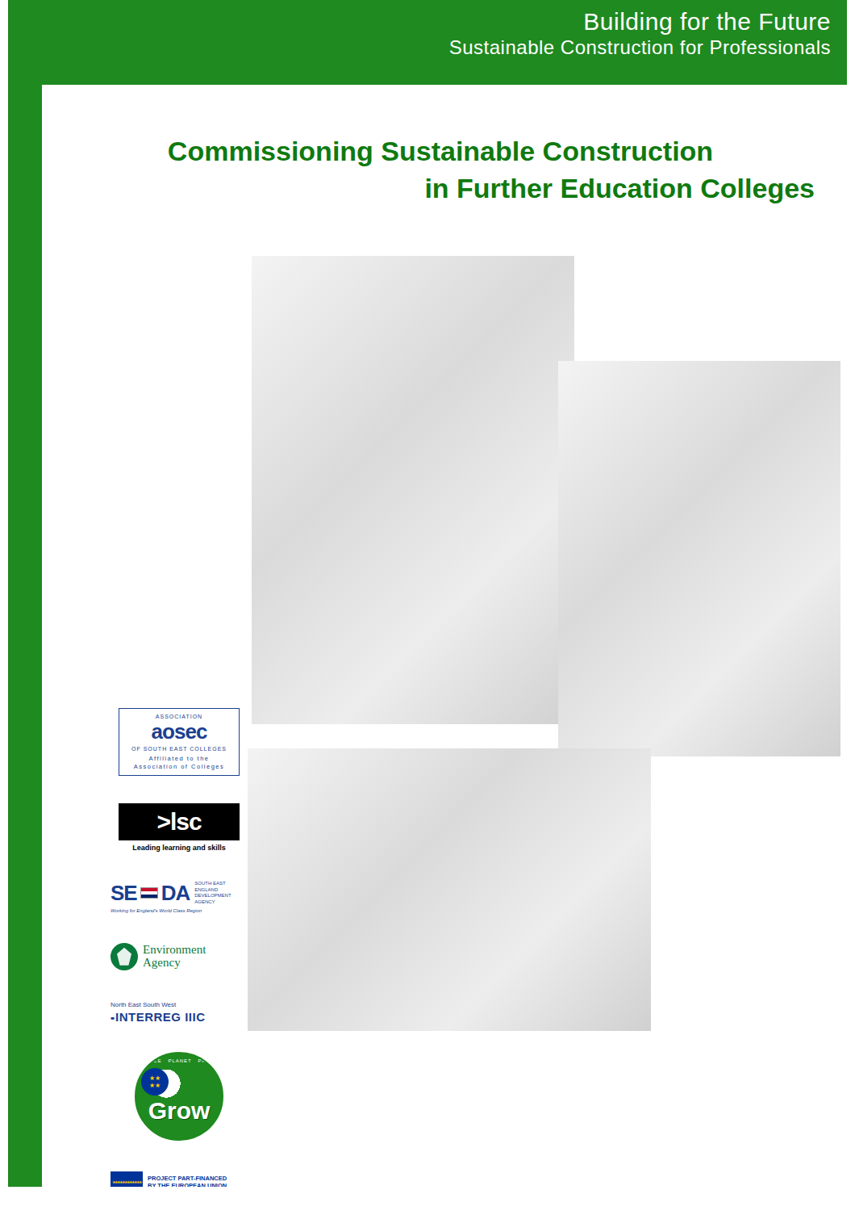Building for the Future
Sustainable Construction for Professionals
Commissioning Sustainable Construction in Further Education Colleges
ASSOCIATION
aosec
OF SOUTH EAST COLLEGES
Affiliated to the
Association of Colleges
>lsc
Leading learning and skills
SE DA SOUTH EAST
ENGLAND
DEVELOPMENT
AGENCY
Working for England's World Class Region
Environment
Agency
North East South West
••INTERREG IIIC
PEOPLE PLANET PROFIT
★★
★★
Grow
PROJECT PART-FINANCED
BY THE EUROPEAN UNION